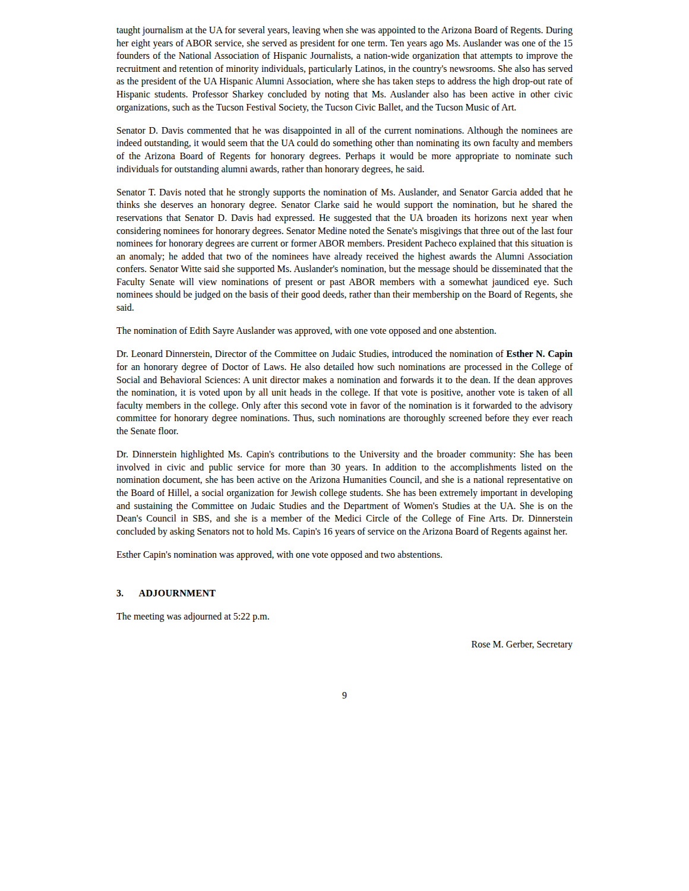taught journalism at the UA for several years, leaving when she was appointed to the Arizona Board of Regents. During her eight years of ABOR service, she served as president for one term. Ten years ago Ms. Auslander was one of the 15 founders of the National Association of Hispanic Journalists, a nation-wide organization that attempts to improve the recruitment and retention of minority individuals, particularly Latinos, in the country's newsrooms. She also has served as the president of the UA Hispanic Alumni Association, where she has taken steps to address the high drop-out rate of Hispanic students. Professor Sharkey concluded by noting that Ms. Auslander also has been active in other civic organizations, such as the Tucson Festival Society, the Tucson Civic Ballet, and the Tucson Music of Art.
Senator D. Davis commented that he was disappointed in all of the current nominations. Although the nominees are indeed outstanding, it would seem that the UA could do something other than nominating its own faculty and members of the Arizona Board of Regents for honorary degrees. Perhaps it would be more appropriate to nominate such individuals for outstanding alumni awards, rather than honorary degrees, he said.
Senator T. Davis noted that he strongly supports the nomination of Ms. Auslander, and Senator Garcia added that he thinks she deserves an honorary degree. Senator Clarke said he would support the nomination, but he shared the reservations that Senator D. Davis had expressed. He suggested that the UA broaden its horizons next year when considering nominees for honorary degrees. Senator Medine noted the Senate's misgivings that three out of the last four nominees for honorary degrees are current or former ABOR members. President Pacheco explained that this situation is an anomaly; he added that two of the nominees have already received the highest awards the Alumni Association confers. Senator Witte said she supported Ms. Auslander's nomination, but the message should be disseminated that the Faculty Senate will view nominations of present or past ABOR members with a somewhat jaundiced eye. Such nominees should be judged on the basis of their good deeds, rather than their membership on the Board of Regents, she said.
The nomination of Edith Sayre Auslander was approved, with one vote opposed and one abstention.
Dr. Leonard Dinnerstein, Director of the Committee on Judaic Studies, introduced the nomination of Esther N. Capin for an honorary degree of Doctor of Laws. He also detailed how such nominations are processed in the College of Social and Behavioral Sciences: A unit director makes a nomination and forwards it to the dean. If the dean approves the nomination, it is voted upon by all unit heads in the college. If that vote is positive, another vote is taken of all faculty members in the college. Only after this second vote in favor of the nomination is it forwarded to the advisory committee for honorary degree nominations. Thus, such nominations are thoroughly screened before they ever reach the Senate floor.
Dr. Dinnerstein highlighted Ms. Capin's contributions to the University and the broader community: She has been involved in civic and public service for more than 30 years. In addition to the accomplishments listed on the nomination document, she has been active on the Arizona Humanities Council, and she is a national representative on the Board of Hillel, a social organization for Jewish college students. She has been extremely important in developing and sustaining the Committee on Judaic Studies and the Department of Women's Studies at the UA. She is on the Dean's Council in SBS, and she is a member of the Medici Circle of the College of Fine Arts. Dr. Dinnerstein concluded by asking Senators not to hold Ms. Capin's 16 years of service on the Arizona Board of Regents against her.
Esther Capin's nomination was approved, with one vote opposed and two abstentions.
3.
Adjournment
The meeting was adjourned at 5:22 p.m.
Rose M. Gerber, Secretary
9